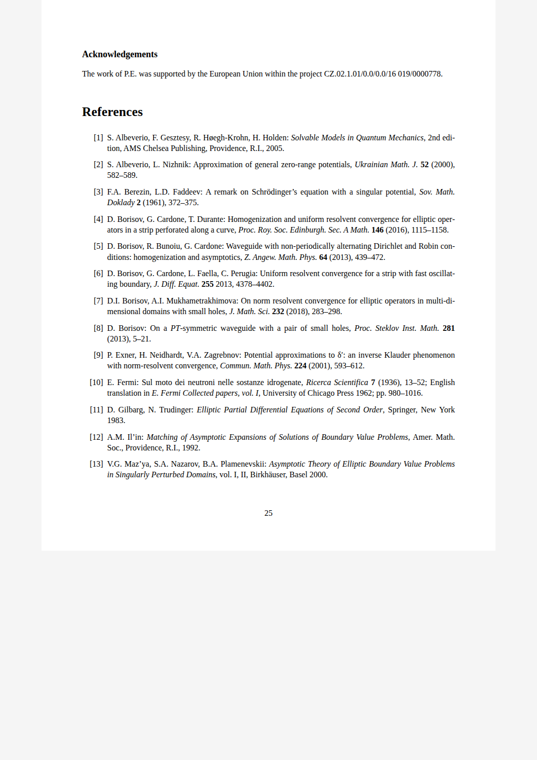Acknowledgements
The work of P.E. was supported by the European Union within the project CZ.02.1.01/0.0/0.0/16 019/0000778.
References
S. Albeverio, F. Gesztesy, R. Høegh-Krohn, H. Holden: Solvable Models in Quantum Mechanics, 2nd edition, AMS Chelsea Publishing, Providence, R.I., 2005.
S. Albeverio, L. Nizhnik: Approximation of general zero-range potentials, Ukrainian Math. J. 52 (2000), 582–589.
F.A. Berezin, L.D. Faddeev: A remark on Schrödinger’s equation with a singular potential, Sov. Math. Doklady 2 (1961), 372–375.
D. Borisov, G. Cardone, T. Durante: Homogenization and uniform resolvent convergence for elliptic operators in a strip perforated along a curve, Proc. Roy. Soc. Edinburgh. Sec. A Math. 146 (2016), 1115–1158.
D. Borisov, R. Bunoiu, G. Cardone: Waveguide with non-periodically alternating Dirichlet and Robin conditions: homogenization and asymptotics, Z. Angew. Math. Phys. 64 (2013), 439–472.
D. Borisov, G. Cardone, L. Faella, C. Perugia: Uniform resolvent convergence for a strip with fast oscillating boundary, J. Diff. Equat. 255 2013, 4378–4402.
D.I. Borisov, A.I. Mukhametrakhimova: On norm resolvent convergence for elliptic operators in multi-dimensional domains with small holes, J. Math. Sci. 232 (2018), 283–298.
D. Borisov: On a PT-symmetric waveguide with a pair of small holes, Proc. Steklov Inst. Math. 281 (2013), 5–21.
P. Exner, H. Neidhardt, V.A. Zagrebnov: Potential approximations to δ′: an inverse Klauder phenomenon with norm-resolvent convergence, Commun. Math. Phys. 224 (2001), 593–612.
E. Fermi: Sul moto dei neutroni nelle sostanze idrogenate, Ricerca Scientifica 7 (1936), 13–52; English translation in E. Fermi Collected papers, vol. I, University of Chicago Press 1962; pp. 980–1016.
D. Gilbarg, N. Trudinger: Elliptic Partial Differential Equations of Second Order, Springer, New York 1983.
A.M. Il’in: Matching of Asymptotic Expansions of Solutions of Boundary Value Problems, Amer. Math. Soc., Providence, R.I., 1992.
V.G. Maz’ya, S.A. Nazarov, B.A. Plamenevskii: Asymptotic Theory of Elliptic Boundary Value Problems in Singularly Perturbed Domains, vol. I, II, Birkhäuser, Basel 2000.
25